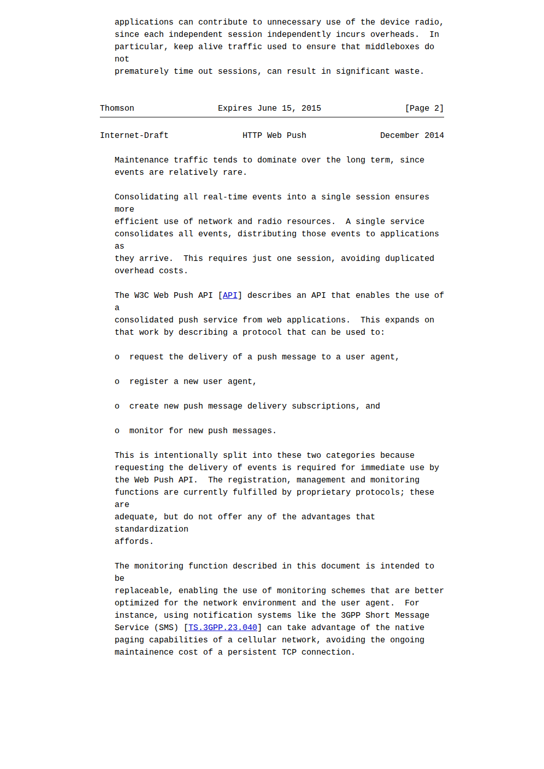applications can contribute to unnecessary use of the device radio,
since each independent session independently incurs overheads.  In
particular, keep alive traffic used to ensure that middleboxes do not
prematurely time out sessions, can result in significant waste.
Thomson Expires June 15, 2015[Page 2]
Internet-Draft HTTP Web Push December 2014
Maintenance traffic tends to dominate over the long term, since
events are relatively rare.
Consolidating all real-time events into a single session ensures more
efficient use of network and radio resources.  A single service
consolidates all events, distributing those events to applications as
they arrive.  This requires just one session, avoiding duplicated
overhead costs.
The W3C Web Push API [API] describes an API that enables the use of a
consolidated push service from web applications.  This expands on
that work by describing a protocol that can be used to:
o  request the delivery of a push message to a user agent,
o  register a new user agent,
o  create new push message delivery subscriptions, and
o  monitor for new push messages.
This is intentionally split into these two categories because
requesting the delivery of events is required for immediate use by
the Web Push API.  The registration, management and monitoring
functions are currently fulfilled by proprietary protocols; these are
adequate, but do not offer any of the advantages that standardization
affords.
The monitoring function described in this document is intended to be
replaceable, enabling the use of monitoring schemes that are better
optimized for the network environment and the user agent.  For
instance, using notification systems like the 3GPP Short Message
Service (SMS) [TS.3GPP.23.040] can take advantage of the native
paging capabilities of a cellular network, avoiding the ongoing
maintainence cost of a persistent TCP connection.